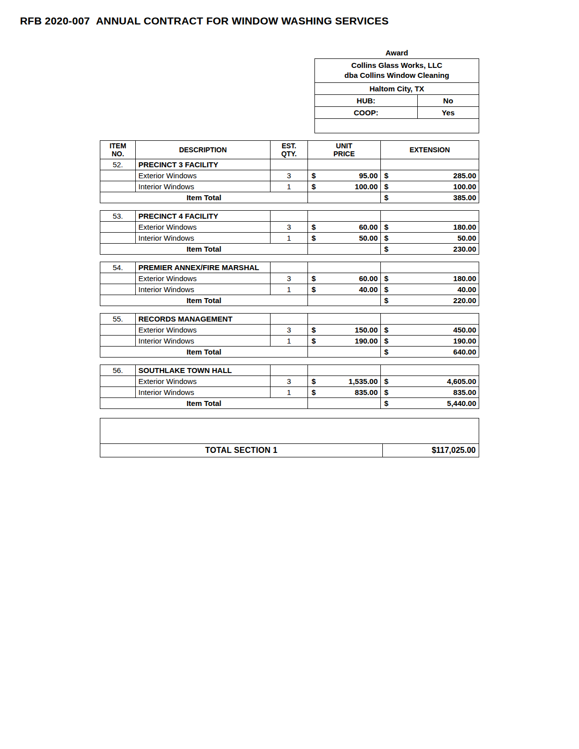RFB 2020-007 ANNUAL CONTRACT FOR WINDOW WASHING SERVICES
| Award |
| Collins Glass Works, LLC dba Collins Window Cleaning |
| Haltom City, TX |
| HUB: | No |
| COOP: | Yes |
| ITEM NO. | DESCRIPTION | EST. QTY. | UNIT PRICE | EXTENSION |
| --- | --- | --- | --- | --- |
| 52. | PRECINCT 3 FACILITY | | | |
| | Exterior Windows | 3 | $ 95.00 | $ 285.00 |
| | Interior Windows | 1 | $ 100.00 | $ 100.00 |
| Item Total | | $ 385.00 |
| 53. | PRECINCT 4 FACILITY | | | |
| | Exterior Windows | 3 | $ 60.00 | $ 180.00 |
| | Interior Windows | 1 | $ 50.00 | $ 50.00 |
| Item Total | | $ 230.00 |
| 54. | PREMIER ANNEX/FIRE MARSHAL | | | |
| | Exterior Windows | 3 | $ 60.00 | $ 180.00 |
| | Interior Windows | 1 | $ 40.00 | $ 40.00 |
| Item Total | | $ 220.00 |
| 55. | RECORDS MANAGEMENT | | | |
| | Exterior Windows | 3 | $ 150.00 | $ 450.00 |
| | Interior Windows | 1 | $ 190.00 | $ 190.00 |
| Item Total | | $ 640.00 |
| 56. | SOUTHLAKE TOWN HALL | | | |
| | Exterior Windows | 3 | $ 1,535.00 | $ 4,605.00 |
| | Interior Windows | 1 | $ 835.00 | $ 835.00 |
| Item Total | | $ 5,440.00 |
| TOTAL SECTION 1 | $117,025.00 |